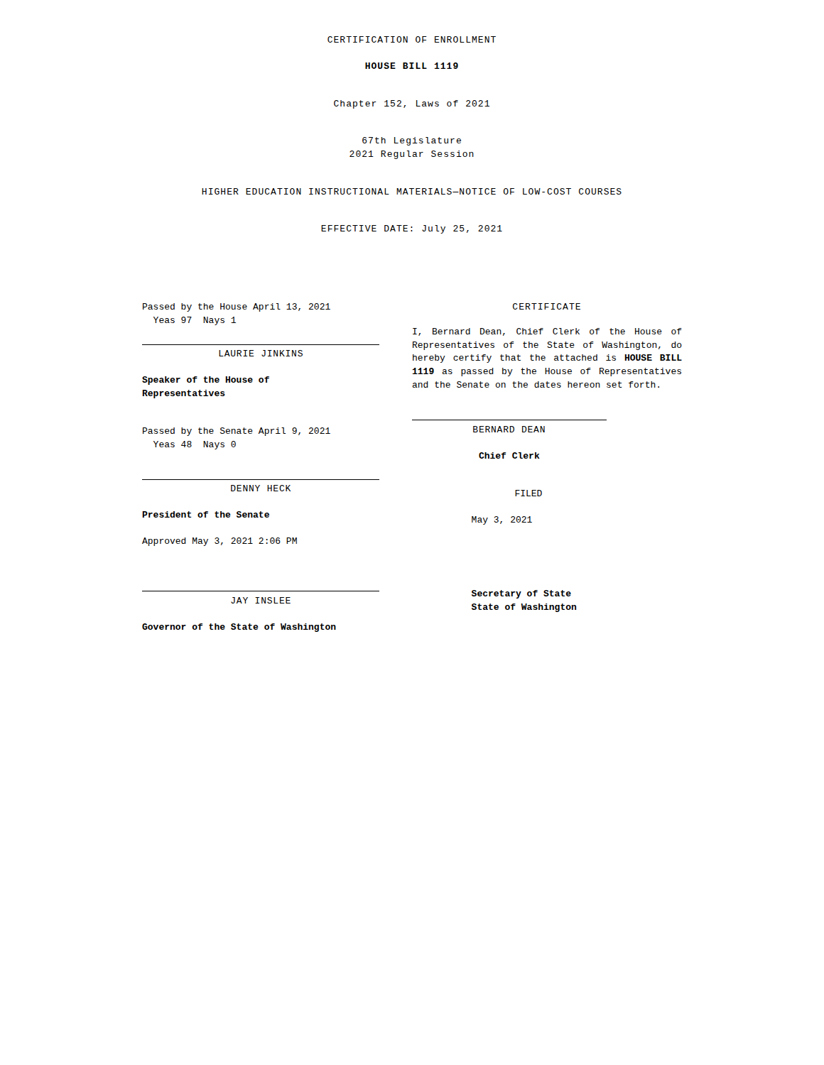CERTIFICATION OF ENROLLMENT
HOUSE BILL 1119
Chapter 152, Laws of 2021
67th Legislature
2021 Regular Session
HIGHER EDUCATION INSTRUCTIONAL MATERIALS—NOTICE OF LOW-COST COURSES
EFFECTIVE DATE: July 25, 2021
| Passed by the House April 13, 2021 Yeas 97 Nays 1 LAURIE JINKINS Speaker of the House of Representatives Passed by the Senate April 9, 2021 Yeas 48 Nays 0 DENNY HECK President of the Senate Approved May 3, 2021 2:06 PM | CERTIFICATE I, Bernard Dean, Chief Clerk of the House of Representatives of the State of Washington, do hereby certify that the attached is HOUSE BILL 1119 as passed by the House of Representatives and the Senate on the dates hereon set forth. BERNARD DEAN Chief Clerk FILED May 3, 2021 |
| JAY INSLEE Governor of the State of Washington | Secretary of State State of Washington |